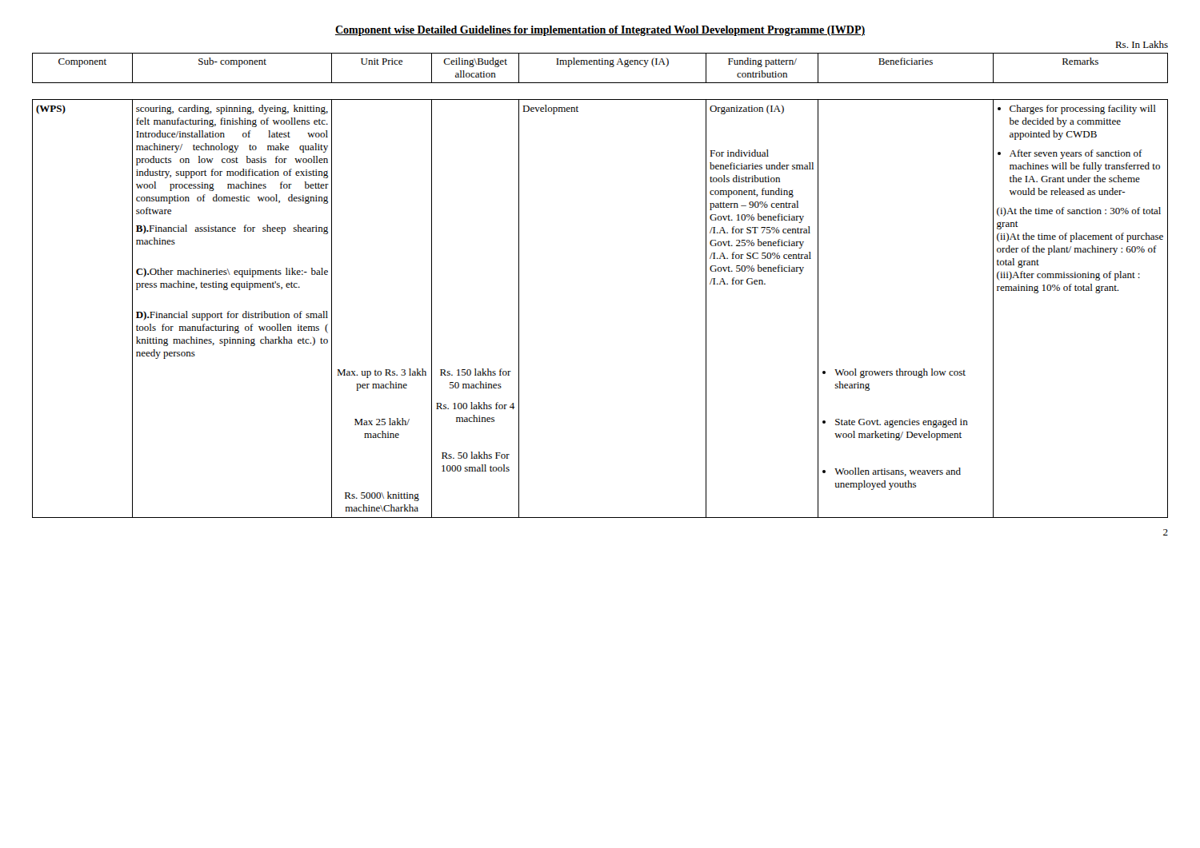Component wise Detailed Guidelines for implementation of Integrated Wool Development Programme (IWDP)
Rs. In Lakhs
| Component | Sub- component | Unit Price | Ceiling\Budget allocation | Implementing Agency (IA) | Funding pattern/ contribution | Beneficiaries | Remarks |
| (WPS) | scouring, carding, spinning, dyeing, knitting, felt manufacturing, finishing of woollens etc. Introduce/installation of latest wool machinery/ technology to make quality products on low cost basis for woollen industry, support for modification of existing wool processing machines for better consumption of domestic wool, designing software B). Financial assistance for sheep shearing machines C). Other machineries\ equipments like:- bale press machine, testing equipment's, etc. D). Financial support for distribution of small tools for manufacturing of woollen items ( knitting machines, spinning charkha etc.) to needy persons | Max. up to Rs. 3 lakh per machine Max 25 lakh/ machine Rs. 5000\ knitting machine\Charkha | Rs. 150 lakhs for 50 machines Rs. 100 lakhs for 4 machines Rs. 50 lakhs For 1000 small tools | Development | Organization (IA) For individual beneficiaries under small tools distribution component, funding pattern – 90% central Govt. 10% beneficiary /I.A. for ST 75% central Govt. 25% beneficiary /I.A. for SC 50% central Govt. 50% beneficiary /I.A. for Gen. | Wool growers through low cost shearing State Govt. agencies engaged in wool marketing/ Development Woollen artisans, weavers and unemployed youths | Charges for processing facility will be decided by a committee appointed by CWDB After seven years of sanction of machines will be fully transferred to the IA. Grant under the scheme would be released as under- (i)At the time of sanction : 30% of total grant (ii)At the time of placement of purchase order of the plant/ machinery : 60% of total grant (iii)After commissioning of plant : remaining 10% of total grant. |
2